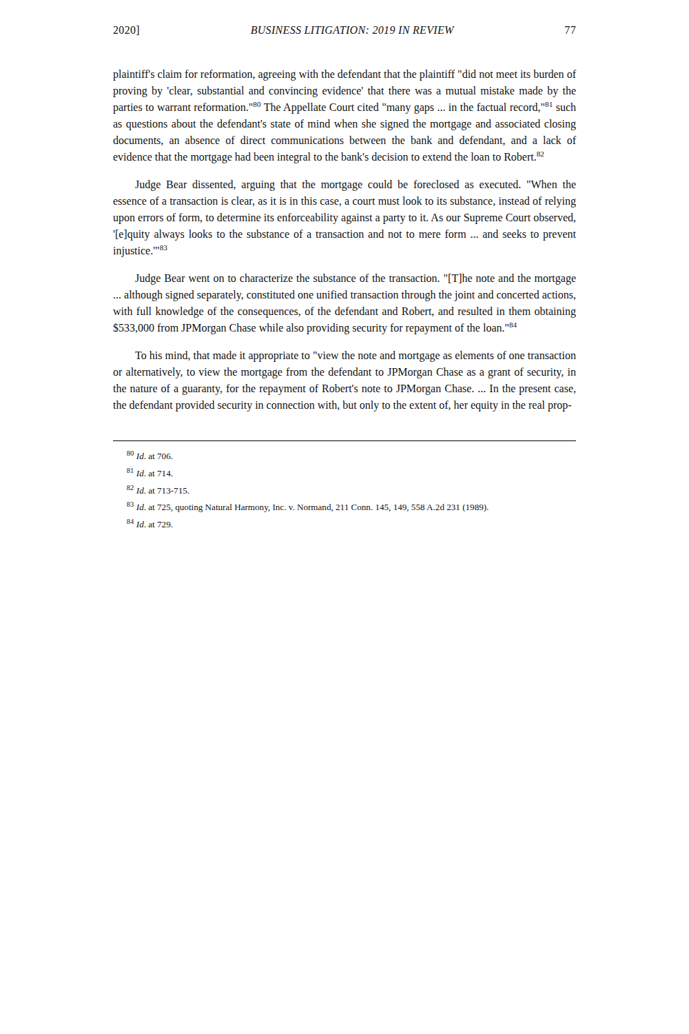2020] BUSINESS LITIGATION: 2019 IN REVIEW 77
plaintiff's claim for reformation, agreeing with the defendant that the plaintiff "did not meet its burden of proving by 'clear, substantial and convincing evidence' that there was a mutual mistake made by the parties to warrant reformation."80 The Appellate Court cited "many gaps ... in the factual record,"81 such as questions about the defendant's state of mind when she signed the mortgage and associated closing documents, an absence of direct communications between the bank and defendant, and a lack of evidence that the mortgage had been integral to the bank's decision to extend the loan to Robert.82
Judge Bear dissented, arguing that the mortgage could be foreclosed as executed. "When the essence of a transaction is clear, as it is in this case, a court must look to its substance, instead of relying upon errors of form, to determine its enforceability against a party to it. As our Supreme Court observed, '[e]quity always looks to the substance of a transaction and not to mere form ... and seeks to prevent injustice.'"83
Judge Bear went on to characterize the substance of the transaction. "[T]he note and the mortgage ... although signed separately, constituted one unified transaction through the joint and concerted actions, with full knowledge of the consequences, of the defendant and Robert, and resulted in them obtaining $533,000 from JPMorgan Chase while also providing security for repayment of the loan."84
To his mind, that made it appropriate to "view the note and mortgage as elements of one transaction or alternatively, to view the mortgage from the defendant to JPMorgan Chase as a grant of security, in the nature of a guaranty, for the repayment of Robert's note to JPMorgan Chase. ... In the present case, the defendant provided security in connection with, but only to the extent of, her equity in the real prop-
80 Id. at 706.
81 Id. at 714.
82 Id. at 713-715.
83 Id. at 725, quoting Natural Harmony, Inc. v. Normand, 211 Conn. 145, 149, 558 A.2d 231 (1989).
84 Id. at 729.